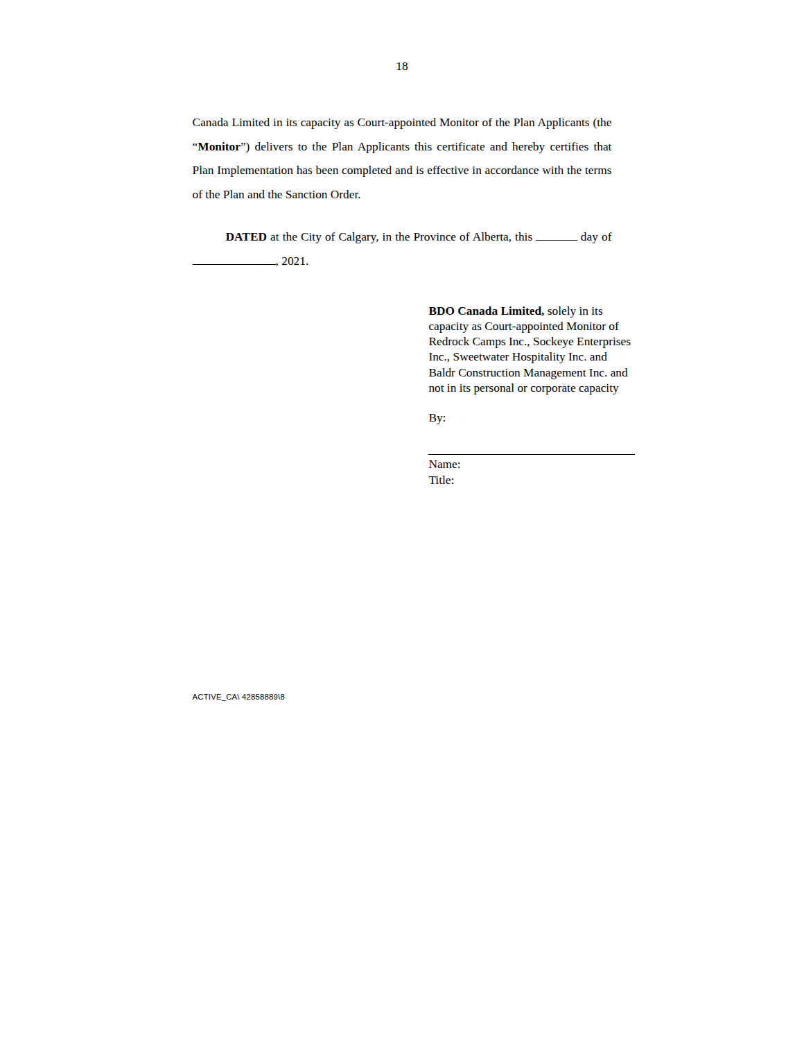18
Canada Limited in its capacity as Court-appointed Monitor of the Plan Applicants (the “Monitor”) delivers to the Plan Applicants this certificate and hereby certifies that Plan Implementation has been completed and is effective in accordance with the terms of the Plan and the Sanction Order.
DATED at the City of Calgary, in the Province of Alberta, this day of , 2021.
BDO Canada Limited, solely in its capacity as Court-appointed Monitor of Redrock Camps Inc., Sockeye Enterprises Inc., Sweetwater Hospitality Inc. and Baldr Construction Management Inc. and not in its personal or corporate capacity
By:
Name:
Title:
ACTIVE_CA\ 42858889\8